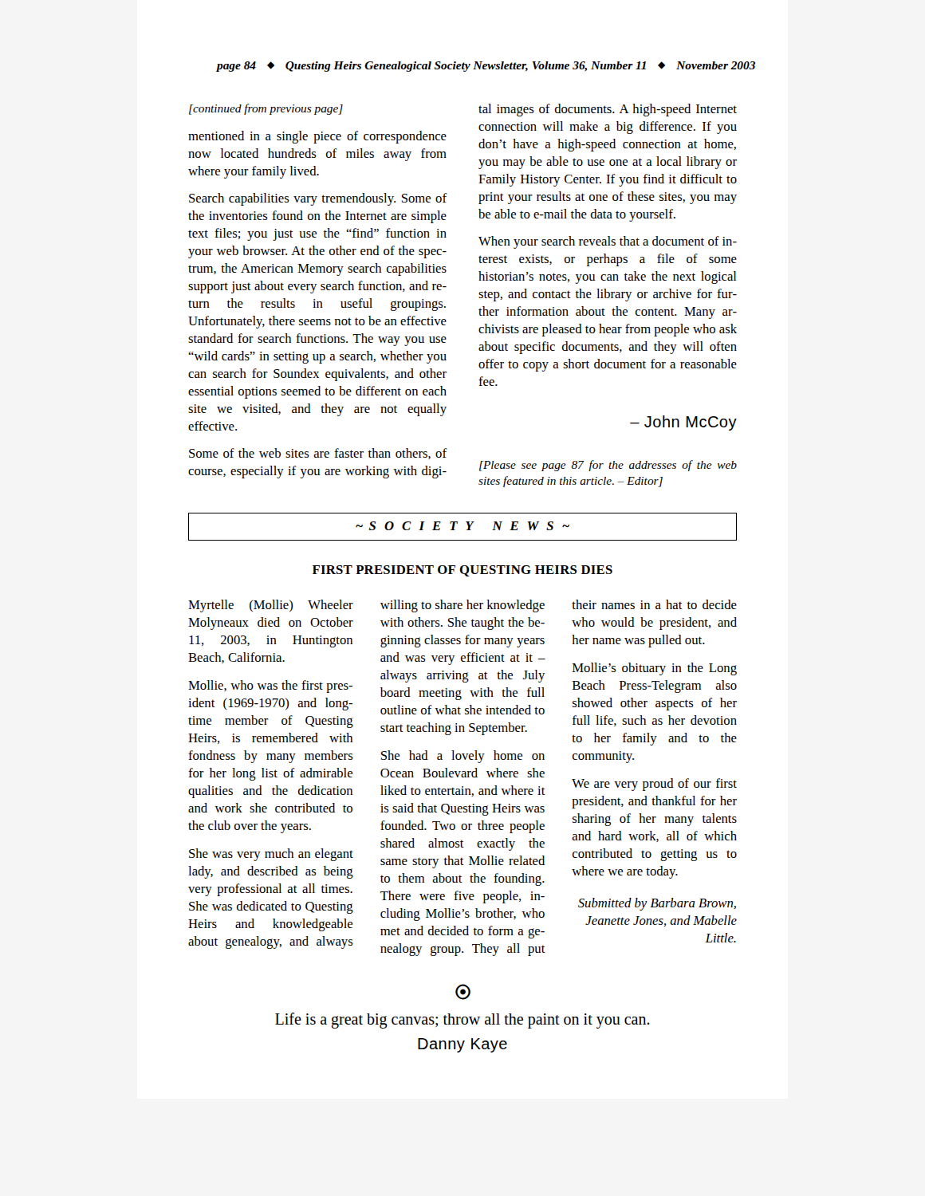page 84 ◆ Questing Heirs Genealogical Society Newsletter, Volume 36, Number 11 ◆ November 2003
[continued from previous page]
mentioned in a single piece of correspondence now located hundreds of miles away from where your family lived.
Search capabilities vary tremendously. Some of the inventories found on the Internet are simple text files; you just use the “find” function in your web browser. At the other end of the spectrum, the American Memory search capabilities support just about every search function, and return the results in useful groupings. Unfortunately, there seems not to be an effective standard for search functions. The way you use “wild cards” in setting up a search, whether you can search for Soundex equivalents, and other essential options seemed to be different on each site we visited, and they are not equally effective.
Some of the web sites are faster than others, of course, especially if you are working with digital images of documents. A high-speed Internet connection will make a big difference. If you don’t have a high-speed connection at home, you may be able to use one at a local library or Family History Center. If you find it difficult to print your results at one of these sites, you may be able to e-mail the data to yourself.
When your search reveals that a document of interest exists, or perhaps a file of some historian’s notes, you can take the next logical step, and contact the library or archive for further information about the content. Many archivists are pleased to hear from people who ask about specific documents, and they will often offer to copy a short document for a reasonable fee.
– John McCoy
[Please see page 87 for the addresses of the web sites featured in this article. – Editor]
~ S O C I E T Y N E W S ~
FIRST PRESIDENT OF QUESTING HEIRS DIES
Myrtelle (Mollie) Wheeler Molyneaux died on October 11, 2003, in Huntington Beach, California.
Mollie, who was the first president (1969-1970) and long-time member of Questing Heirs, is remembered with fondness by many members for her long list of admirable qualities and the dedication and work she contributed to the club over the years.
She was very much an elegant lady, and described as being very professional at all times. She was dedicated to Questing Heirs and knowledgeable about genealogy, and always willing to share her knowledge with others. She taught the beginning classes for many years and was very efficient at it – always arriving at the July board meeting with the full outline of what she intended to start teaching in September.
She had a lovely home on Ocean Boulevard where she liked to entertain, and where it is said that Questing Heirs was founded. Two or three people shared almost exactly the same story that Mollie related to them about the founding. There were five people, including Mollie’s brother, who met and decided to form a genealogy group. They all put their names in a hat to decide who would be president, and her name was pulled out.
Mollie’s obituary in the Long Beach Press-Telegram also showed other aspects of her full life, such as her devotion to her family and to the community.
We are very proud of our first president, and thankful for her sharing of her many talents and hard work, all of which contributed to getting us to where we are today.
Submitted by Barbara Brown,
Jeanette Jones, and Mabelle Little.
⦿
Life is a great big canvas; throw all the paint on it you can.
Danny Kaye